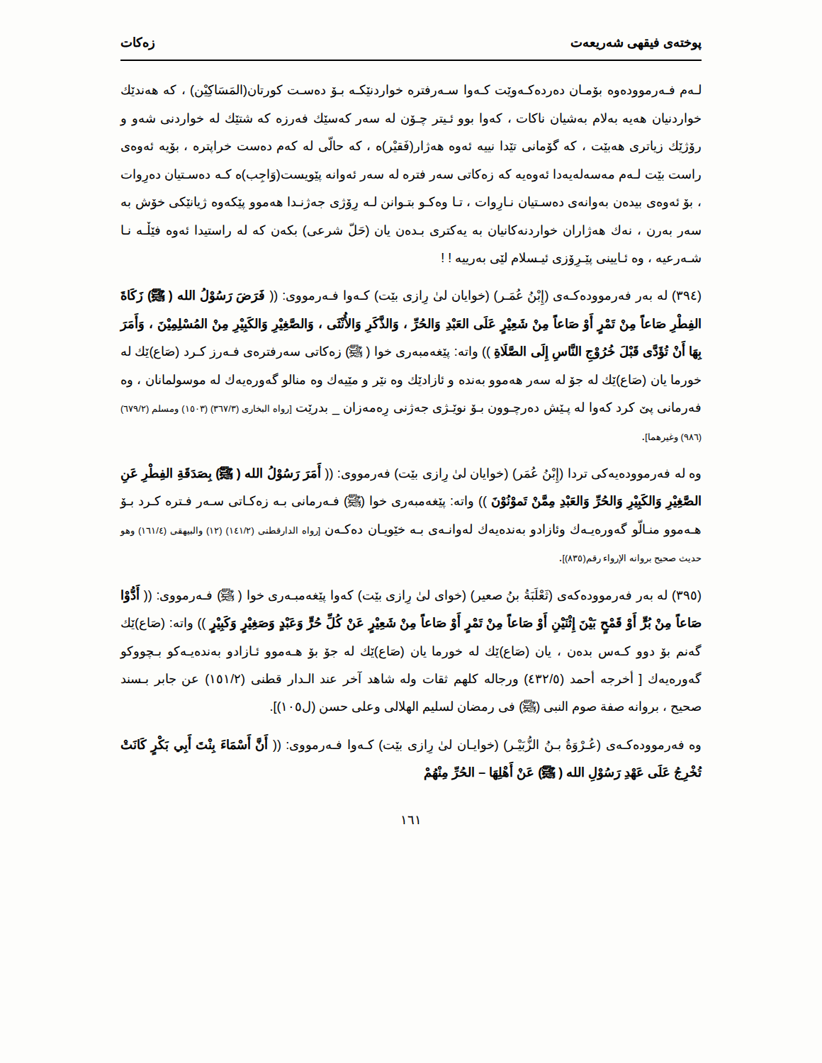پوختەی فیقهی شەریعەت زەکات
لـەم فـەرموودەوە بۆمـان دەردەكـەوێت كـەوا سـەرفترە خواردنێكـە بـۆ دەسـت كورتان(المَسَاكِيْن) ، كە هەندێك خواردنيان هەيە بەلام بەشيان ناكات ، كەوا بوو ئـيتر چـۆن لە سەر كەسێك فەرزە كە شتێك لە خواردنى شەو و رۆژێك زياترى هەبێت ، كە گۆمانى تێدا نييە ئەوە هەژار(فَقيْر)ە ، كە حالّى لە كەم دەست خراپترە ، بۆيە ئەوەى راست بێت لـەم مەسەلەيەدا ئەوەيە كە زەكاتى سەر فترە لە سەر ئەوانە پێويست(وَاجِب)ە كـە دەسـتيان دەرِوات ، بۆ ئەوەى بيدەن بەوانەى دەسـتيان نـارِوات ، تـا وەكـو بتـوانن لـە رِۆژى جەژنـدا هەموو پێكەوە ژيانێكى خۆش بە سەر بەرن ، نەك هەژاران خواردنەكانيان بە يەكترى بـدەن يان (حَلّ شرعى) بكەن كە لە راستيدا ئەوە فێڵـە نـا شـەرعيە ، وە ئـايينى پێـرِۆزى ئيـسلام لێى بەرييە ! !
(٣٩٤) لە بەر فەرموودەكـەى (إِبْنُ عُمَـر) (خوايان لىٰ رِازى بێت) كـەوا فـەرمووى: (( فَرَضَ رَسُوْلُ الله ( ﷺ) زَكَاةَ الفِطْرِ صَاعاً مِنْ تَمْرٍ أَوْ صَاعاً مِنْ شَعِيْرٍ عَلَى العَبْدِ وَالحُرِّ ، وَالذَّكَرِ وَالأُنْثَى ، وَالصَّغِيْرِ وَالكَبِيْرِ مِنْ المُسْلِمِيْنَ ، وَأَمَرَ بِهَا أَنْ تُؤَدَّى قَبْلَ خُرُوْجِ النَّاسِ إِلَى الصَّلَاةِ )) واتە: پێغەمبەرى خوا ( ﷺ) زەكاتى سەرفترەى فـەرز كـرد (صَاع)ێك لە خورما يان (صَاع)ێك لە جۆ لە سەر هەموو بەندە و ئازادێك وە نێر و مێيەك وە منالو گەورەيەك لە موسولمانان ، وە فەرمانى پێ كرد كەوا لە پـێش دەرچـوون بـۆ نوێـژى جەژنى رِەمەزان _ بدرێت [رواه البخارى (٣٦٧/٣) (١٥٠٣) ومسلم (٦٧٩/٢) (٩٨٦) وغيرهما].
وە لە فەرموودەيەكى تردا (إِبْنُ عُمَر) (خوايان لىٰ رِازى بێت) فەرمووى: (( أَمَرَ رَسُوْلُ الله ( ﷺ) بِصَدَقَةِ الفِطْرِ عَنِ الصَّغِيْرِ وَالكَبِيْرِ وَالحُرِّ وَالعَبْدِ مِمَّنْ تَموْنُوْنَ )) واتە: پێغەمبەرى خوا (ﷺ) فـەرمانى بـە زەكـاتى سـەر فـترە كـرد بـۆ هـەموو منـالّو گەورەيـەك وئازادو بەندەيەك لەوانـەى بـە خێويـان دەكـەن [رواه الدارقطنى (١٤١/٢) (١٢) والبيهقى (١٦١/٤) وهو حديث صحيح بروانه الإرواء رقم(٨٣٥)].
(٣٩٥) لە بەر فەرموودەكەى (ثَعْلَبَةُ بنُ صعير) (خواى لىٰ رِازى بێت) كەوا پێغەمبـەرى خوا ( ﷺ) فـەرمووى: (( أَدُّوْا صَاعاً مِنْ بُرٍّ أَوْ قَمْحٍ بَيْنَ إِثْنَيْنِ أَوْ صَاعاً مِنْ تَمْرٍ أَوْ صَاعاً مِنْ شَعِيْرٍ عَنْ كُلِّ حُرٍّ وَعَبْدٍ وَصَغِيْرٍ وَكَبِيْرٍ )) واتە: (صَاع)ێك گەنم بۆ دوو كـەس بدەن ، يان (صَاع)ێك لە خورما يان (صَاع)ێك لە جۆ بۆ هـەموو ئـازادو بەندەيـەكو بـچووكو گەورەيەك [ أخرجه أحمد (٤٣٢/٥) ورجاله كلهم ثقات وله شاهد آخر عند الـدار قطنى (١٥١/٢) عن جابر بـسند صحيح ، بروانه صفة صوم النبى (ﷺ) فى رمضان لسليم الهلالى وعلى حسن (ل١٠٥)].
وە فەرموودەكـەى (عُـرْوَةُ بـنُ الزُّبَيْـر) (خوايـان لىٰ رِازى بێت) كـەوا فـەرمووى: (( أَنَّ أَسْمَاءَ بِنْتَ أَبِي بَكْرٍ كَانَتْ تُخْرِجُ عَلَى عَهْدِ رَسُوْلِ الله ( ﷺ) عَنْ أَهْلِهَا – الحُرِّ مِنْهُمْ
١٦١